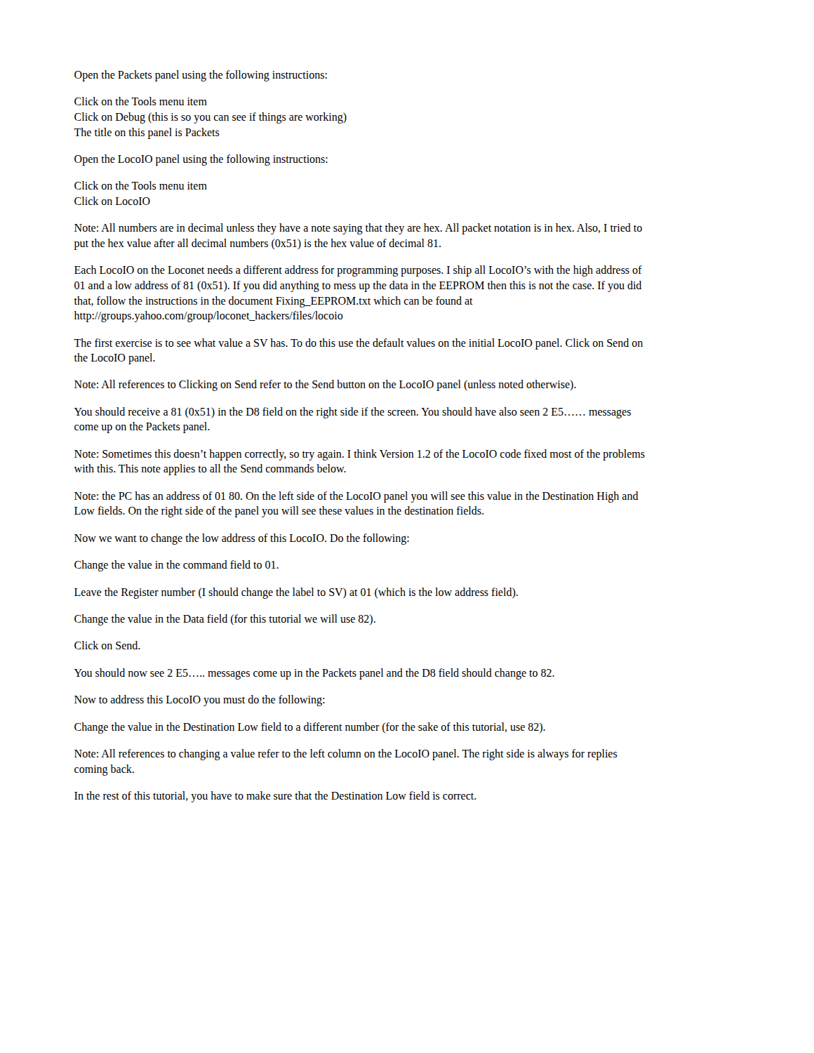Open the Packets panel using the following instructions:
Click on the Tools menu item
Click on Debug (this is so you can see if things are working)
The title on this panel is Packets
Open the LocoIO panel using the following instructions:
Click on the Tools menu item
Click on LocoIO
Note: All numbers are in decimal unless they have a note saying that they are hex. All packet notation is in hex. Also, I tried to put the hex value after all decimal numbers (0x51) is the hex value of decimal 81.
Each LocoIO on the Loconet needs a different address for programming purposes. I ship all LocoIO’s with the high address of 01 and a low address of 81 (0x51). If you did anything to mess up the data in the EEPROM then this is not the case. If you did that, follow the instructions in the document Fixing_EEPROM.txt which can be found at http://groups.yahoo.com/group/loconet_hackers/files/locoio
The first exercise is to see what value a SV has. To do this use the default values on the initial LocoIO panel. Click on Send on the LocoIO panel.
Note: All references to Clicking on Send refer to the Send button on the LocoIO panel (unless noted otherwise).
You should receive a 81 (0x51) in the D8 field on the right side if the screen. You should have also seen 2 E5…… messages come up on the Packets panel.
Note: Sometimes this doesn’t happen correctly, so try again. I think Version 1.2 of the LocoIO code fixed most of the problems with this. This note applies to all the Send commands below.
Note: the PC has an address of 01 80. On the left side of the LocoIO panel you will see this value in the Destination High and Low fields. On the right side of the panel you will see these values in the destination fields.
Now we want to change the low address of this LocoIO. Do the following:
Change the value in the command field to 01.
Leave the Register number (I should change the label to SV) at 01 (which is the low address field).
Change the value in the Data field (for this tutorial we will use 82).
Click on Send.
You should now see 2 E5….. messages come up in the Packets panel and the D8 field should change to 82.
Now to address this LocoIO you must do the following:
Change the value in the Destination Low field to a different number (for the sake of this tutorial, use 82).
Note: All references to changing a value refer to the left column on the LocoIO panel. The right side is always for replies coming back.
In the rest of this tutorial, you have to make sure that the Destination Low field is correct.